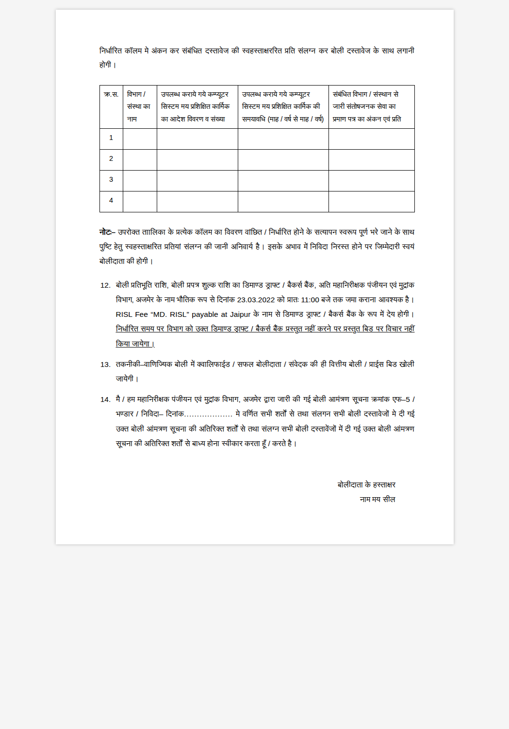निर्धारित कॉलम मे अंकन कर संबंधित दस्तावेज की स्वहस्ताक्षररित प्रति संलग्न कर बोली दस्तावेज के साथ लगानी होगी।
| क्र.स. | विभाग / संस्था का नाम | उपलब्ध कराये गये कम्प्यूटर सिस्टम मय प्रशिक्षित कार्मिक का आदेश विवरण व संख्या | उपलब्ध कराये गये कम्प्यूटर सिस्टम मय प्रशिक्षित कार्मिक की समयावधि (माह / वर्ष से माह / वर्ष) | संबंधित विभाग / संस्थान से जारी संतोषजनक सेवा का प्रमाण पत्र का अंकन एवं प्रति |
| --- | --- | --- | --- | --- |
| 1 | | | | |
| 2 | | | | |
| 3 | | | | |
| 4 | | | | |
नोटः– उपरोक्त ताालिका के प्रत्येक कॉलम का विवरण वांछित / निर्धारित होने के सत्यापन स्वरूप पूर्ण भरे जाने के साथ पुष्टि हेतु स्वहस्ताक्षरित प्रतियां संलग्न की जानी अनिवार्य है। इसके अभाव में निविदा निरस्त होने पर जिम्मेदारी स्वयं बोलीदाता की होगी।
बोली प्रतिभूति राशि, बोली प्रपत्र शुल्क राशि का डिमाण्ड ड्राफ्ट / बैकर्स बैंक, अति महानिरीक्षक पंजीयन एवं मुद्रांक विभाग, अजमेर के नाम भौतिक रूप से दिनांक 23.03.2022 को प्रातः 11:00 बजे तक जमा कराना आवश्यक है। RISL Fee “MD. RISL” payable at Jaipur के नाम से डिमाण्ड ड्राफ्ट / बैकर्स बैंक के रूप में देय होगी। निर्धारित समय पर विभाग को उक्त डिमाण्ड ड्राफ्ट / बैकर्स बैंक प्रस्तुत नहीं करने पर प्रस्तुत बिड पर विचार नहीं किया जायेगा।
तकनीकी–वाणिज्यिक बोली में क्वालिफाईड / सफल बोलीदाता / संवेदक की ही वित्तीय बोली / प्राईस बिड खोली जायेगी।
मै / हम महानिरीक्षक पंजीयन एवं मुद्रांक विभाग, अजमेर द्वारा जारी की गई बोली आमंत्रण सूचना क्रमांक एफ–5 / भण्डार / निविदा– दिनांक................... मे वर्णित सभी शर्तों से तथा संलगन सभी बोली दस्तावेजों मे दी गई उक्त बोली आंमत्रण सूचना की अतिरिक्त शर्तों से तथा संलग्न सभी बोली दस्तावेंजों में दी गई उक्त बोली आंमत्रण सूचना की अतिरिक्त शर्तों से बाध्य होना स्वीकार करता हूँ / करते है।
बोलीदाता के हस्ताक्षर
नाम मय सील